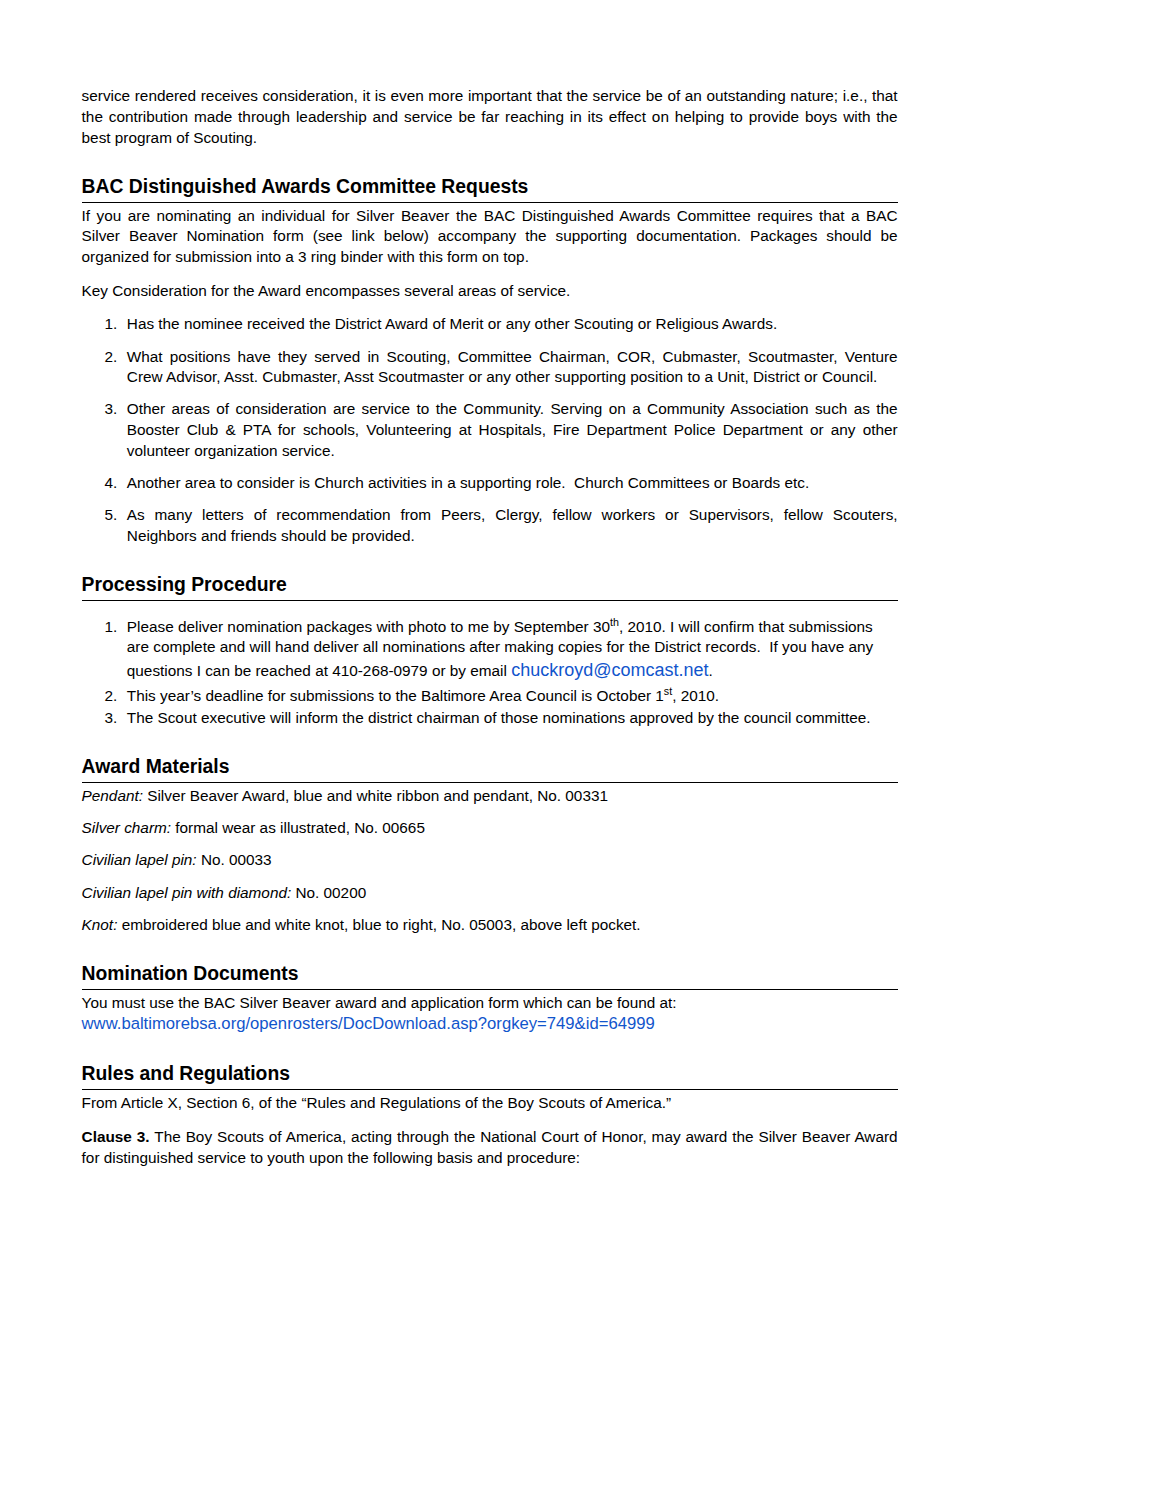service rendered receives consideration, it is even more important that the service be of an outstanding nature; i.e., that the contribution made through leadership and service be far reaching in its effect on helping to provide boys with the best program of Scouting.
BAC Distinguished Awards Committee Requests
If you are nominating an individual for Silver Beaver the BAC Distinguished Awards Committee requires that a BAC Silver Beaver Nomination form (see link below) accompany the supporting documentation. Packages should be organized for submission into a 3 ring binder with this form on top.
Key Consideration for the Award encompasses several areas of service.
Has the nominee received the District Award of Merit or any other Scouting or Religious Awards.
What positions have they served in Scouting, Committee Chairman, COR, Cubmaster, Scoutmaster, Venture Crew Advisor, Asst. Cubmaster, Asst Scoutmaster or any other supporting position to a Unit, District or Council.
Other areas of consideration are service to the Community. Serving on a Community Association such as the Booster Club & PTA for schools, Volunteering at Hospitals, Fire Department Police Department or any other volunteer organization service.
Another area to consider is Church activities in a supporting role. Church Committees or Boards etc.
As many letters of recommendation from Peers, Clergy, fellow workers or Supervisors, fellow Scouters, Neighbors and friends should be provided.
Processing Procedure
Please deliver nomination packages with photo to me by September 30th, 2010. I will confirm that submissions are complete and will hand deliver all nominations after making copies for the District records. If you have any questions I can be reached at 410-268-0979 or by email chuckroyd@comcast.net.
This year’s deadline for submissions to the Baltimore Area Council is October 1st, 2010.
The Scout executive will inform the district chairman of those nominations approved by the council committee.
Award Materials
Pendant: Silver Beaver Award, blue and white ribbon and pendant, No. 00331
Silver charm: formal wear as illustrated, No. 00665
Civilian lapel pin: No. 00033
Civilian lapel pin with diamond: No. 00200
Knot: embroidered blue and white knot, blue to right, No. 05003, above left pocket.
Nomination Documents
You must use the BAC Silver Beaver award and application form which can be found at:
www.baltimorebsa.org/openrosters/DocDownload.asp?orgkey=749&id=64999
Rules and Regulations
From Article X, Section 6, of the “Rules and Regulations of the Boy Scouts of America.”
Clause 3. The Boy Scouts of America, acting through the National Court of Honor, may award the Silver Beaver Award for distinguished service to youth upon the following basis and procedure: